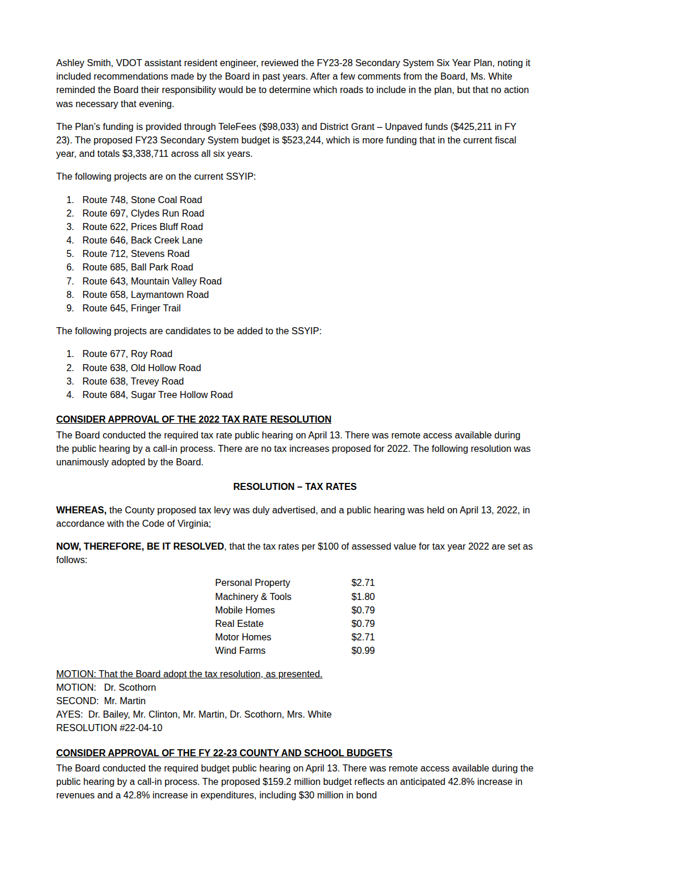Ashley Smith, VDOT assistant resident engineer, reviewed the FY23-28 Secondary System Six Year Plan, noting it included recommendations made by the Board in past years. After a few comments from the Board, Ms. White reminded the Board their responsibility would be to determine which roads to include in the plan, but that no action was necessary that evening.
The Plan’s funding is provided through TeleFees ($98,033) and District Grant – Unpaved funds ($425,211 in FY 23). The proposed FY23 Secondary System budget is $523,244, which is more funding that in the current fiscal year, and totals $3,338,711 across all six years.
The following projects are on the current SSYIP:
Route 748, Stone Coal Road
Route 697, Clydes Run Road
Route 622, Prices Bluff Road
Route 646, Back Creek Lane
Route 712, Stevens Road
Route 685, Ball Park Road
Route 643, Mountain Valley Road
Route 658, Laymantown Road
Route 645, Fringer Trail
The following projects are candidates to be added to the SSYIP:
Route 677, Roy Road
Route 638, Old Hollow Road
Route 638, Trevey Road
Route 684, Sugar Tree Hollow Road
CONSIDER APPROVAL OF THE 2022 TAX RATE RESOLUTION
The Board conducted the required tax rate public hearing on April 13. There was remote access available during the public hearing by a call-in process. There are no tax increases proposed for 2022. The following resolution was unanimously adopted by the Board.
RESOLUTION – TAX RATES
WHEREAS, the County proposed tax levy was duly advertised, and a public hearing was held on April 13, 2022, in accordance with the Code of Virginia;
NOW, THEREFORE, BE IT RESOLVED, that the tax rates per $100 of assessed value for tax year 2022 are set as follows:
| Personal Property | $2.71 |
| Machinery & Tools | $1.80 |
| Mobile Homes | $0.79 |
| Real Estate | $0.79 |
| Motor Homes | $2.71 |
| Wind Farms | $0.99 |
MOTION: That the Board adopt the tax resolution, as presented.
MOTION: Dr. Scothorn
SECOND: Mr. Martin
AYES: Dr. Bailey, Mr. Clinton, Mr. Martin, Dr. Scothorn, Mrs. White
RESOLUTION #22-04-10
CONSIDER APPROVAL OF THE FY 22-23 COUNTY AND SCHOOL BUDGETS
The Board conducted the required budget public hearing on April 13. There was remote access available during the public hearing by a call-in process. The proposed $159.2 million budget reflects an anticipated 42.8% increase in revenues and a 42.8% increase in expenditures, including $30 million in bond